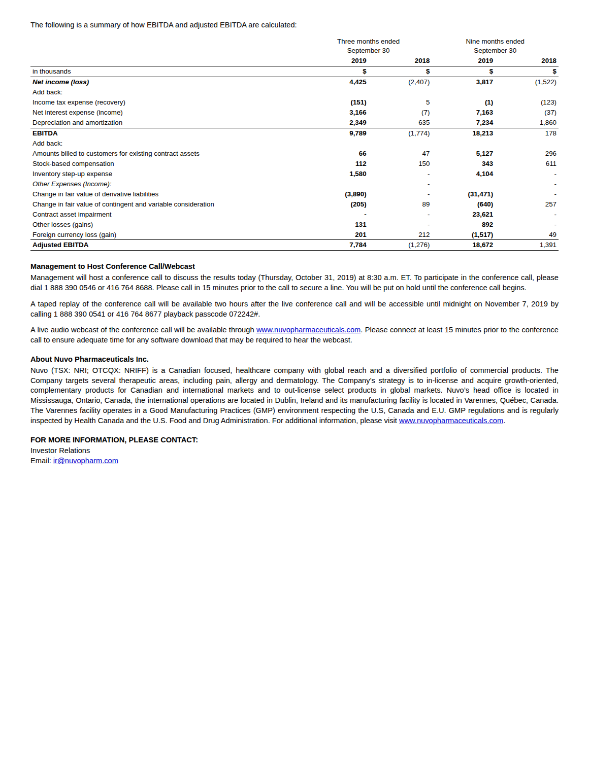The following is a summary of how EBITDA and adjusted EBITDA are calculated:
| | Three months ended September 30 | Nine months ended September 30 |
| --- | --- | --- |
| | 2019 | 2018 | 2019 | 2018 |
| in thousands | $ | $ | $ | $ |
| Net income (loss) | 4,425 | (2,407) | 3,817 | (1,522) |
| Add back: | | | | |
| Income tax expense (recovery) | (151) | 5 | (1) | (123) |
| Net interest expense (income) | 3,166 | (7) | 7,163 | (37) |
| Depreciation and amortization | 2,349 | 635 | 7,234 | 1,860 |
| EBITDA | 9,789 | (1,774) | 18,213 | 178 |
| Add back: | | | | |
| Amounts billed to customers for existing contract assets | 66 | 47 | 5,127 | 296 |
| Stock-based compensation | 112 | 150 | 343 | 611 |
| Inventory step-up expense | 1,580 | - | 4,104 | - |
| Other Expenses (Income): | | - | | - |
| Change in fair value of derivative liabilities | (3,890) | - | (31,471) | - |
| Change in fair value of contingent and variable consideration | (205) | 89 | (640) | 257 |
| Contract asset impairment | - | - | 23,621 | - |
| Other losses (gains) | 131 | - | 892 | - |
| Foreign currency loss (gain) | 201 | 212 | (1,517) | 49 |
| Adjusted EBITDA | 7,784 | (1,276) | 18,672 | 1,391 |
Management to Host Conference Call/Webcast
Management will host a conference call to discuss the results today (Thursday, October 31, 2019) at 8:30 a.m. ET. To participate in the conference call, please dial 1 888 390 0546 or 416 764 8688. Please call in 15 minutes prior to the call to secure a line. You will be put on hold until the conference call begins.
A taped replay of the conference call will be available two hours after the live conference call and will be accessible until midnight on November 7, 2019 by calling 1 888 390 0541 or 416 764 8677 playback passcode 072242#.
A live audio webcast of the conference call will be available through www.nuvopharmaceuticals.com. Please connect at least 15 minutes prior to the conference call to ensure adequate time for any software download that may be required to hear the webcast.
About Nuvo Pharmaceuticals Inc.
Nuvo (TSX: NRI; OTCQX: NRIFF) is a Canadian focused, healthcare company with global reach and a diversified portfolio of commercial products. The Company targets several therapeutic areas, including pain, allergy and dermatology. The Company’s strategy is to in-license and acquire growth-oriented, complementary products for Canadian and international markets and to out-license select products in global markets. Nuvo’s head office is located in Mississauga, Ontario, Canada, the international operations are located in Dublin, Ireland and its manufacturing facility is located in Varennes, Québec, Canada. The Varennes facility operates in a Good Manufacturing Practices (GMP) environment respecting the U.S, Canada and E.U. GMP regulations and is regularly inspected by Health Canada and the U.S. Food and Drug Administration. For additional information, please visit www.nuvopharmaceuticals.com.
FOR MORE INFORMATION, PLEASE CONTACT:
Investor Relations
Email: ir@nuvopharm.com